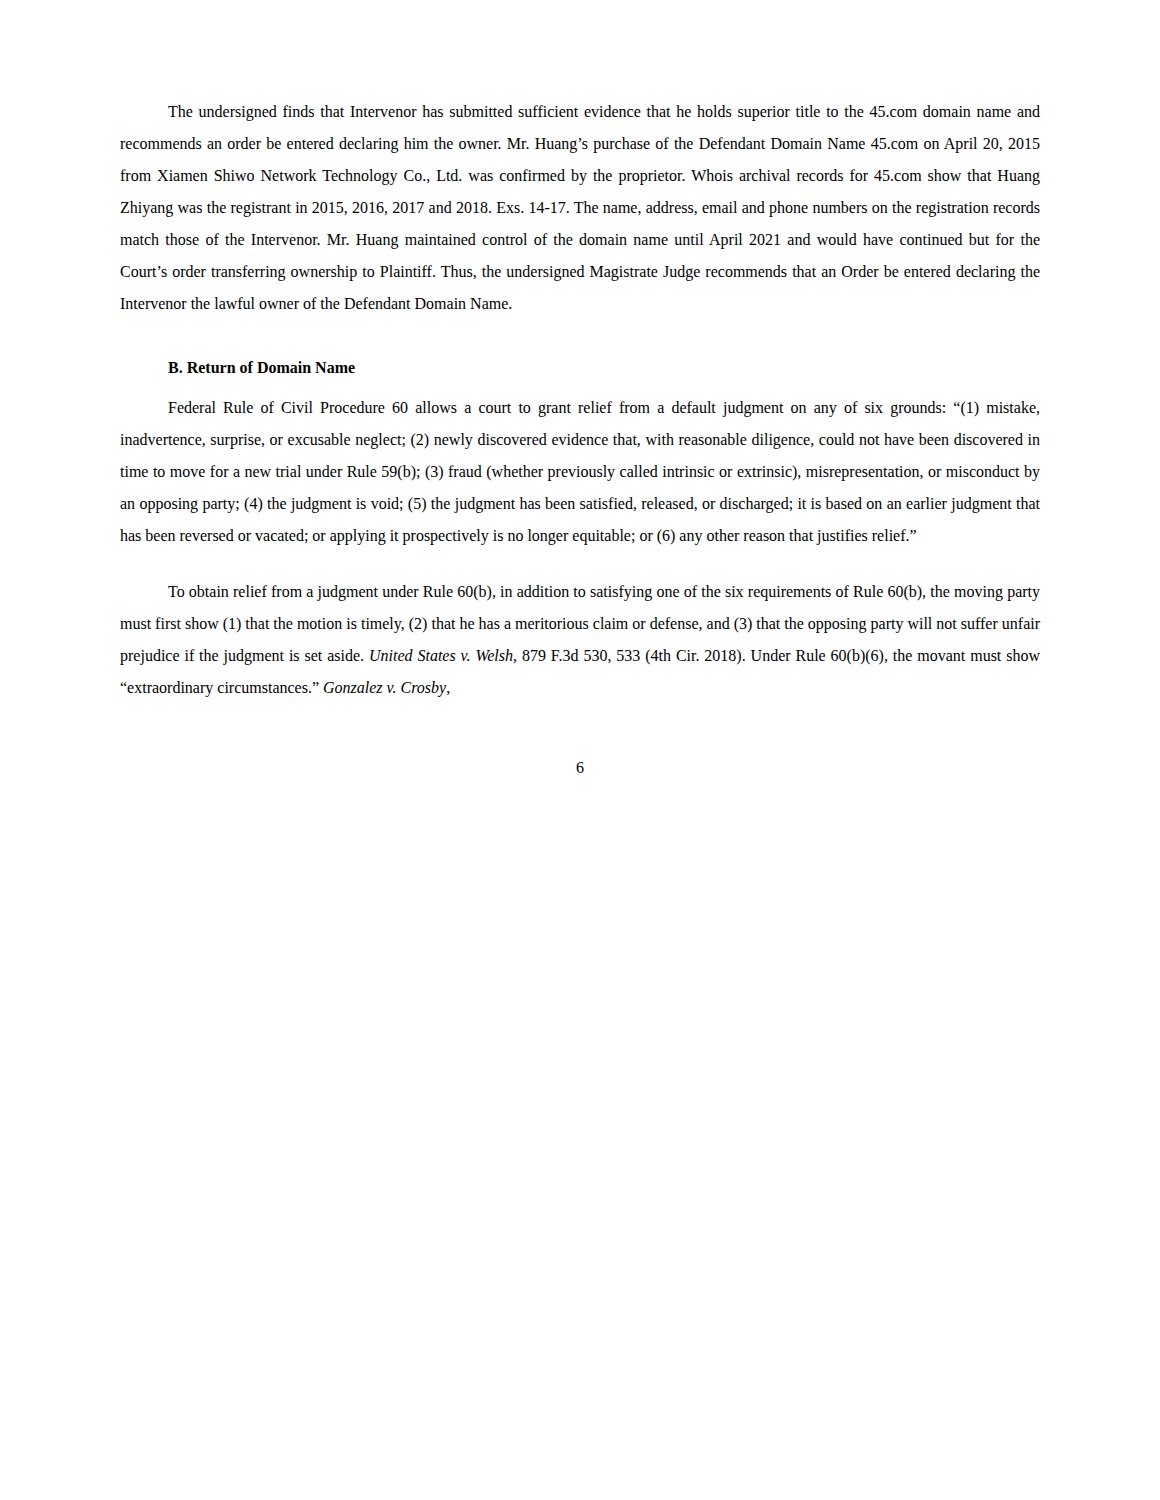The undersigned finds that Intervenor has submitted sufficient evidence that he holds superior title to the 45.com domain name and recommends an order be entered declaring him the owner. Mr. Huang’s purchase of the Defendant Domain Name 45.com on April 20, 2015 from Xiamen Shiwo Network Technology Co., Ltd. was confirmed by the proprietor. Whois archival records for 45.com show that Huang Zhiyang was the registrant in 2015, 2016, 2017 and 2018. Exs. 14-17. The name, address, email and phone numbers on the registration records match those of the Intervenor. Mr. Huang maintained control of the domain name until April 2021 and would have continued but for the Court’s order transferring ownership to Plaintiff. Thus, the undersigned Magistrate Judge recommends that an Order be entered declaring the Intervenor the lawful owner of the Defendant Domain Name.
B. Return of Domain Name
Federal Rule of Civil Procedure 60 allows a court to grant relief from a default judgment on any of six grounds: “(1) mistake, inadvertence, surprise, or excusable neglect; (2) newly discovered evidence that, with reasonable diligence, could not have been discovered in time to move for a new trial under Rule 59(b); (3) fraud (whether previously called intrinsic or extrinsic), misrepresentation, or misconduct by an opposing party; (4) the judgment is void; (5) the judgment has been satisfied, released, or discharged; it is based on an earlier judgment that has been reversed or vacated; or applying it prospectively is no longer equitable; or (6) any other reason that justifies relief.”
To obtain relief from a judgment under Rule 60(b), in addition to satisfying one of the six requirements of Rule 60(b), the moving party must first show (1) that the motion is timely, (2) that he has a meritorious claim or defense, and (3) that the opposing party will not suffer unfair prejudice if the judgment is set aside. United States v. Welsh, 879 F.3d 530, 533 (4th Cir. 2018). Under Rule 60(b)(6), the movant must show “extraordinary circumstances.” Gonzalez v. Crosby,
6